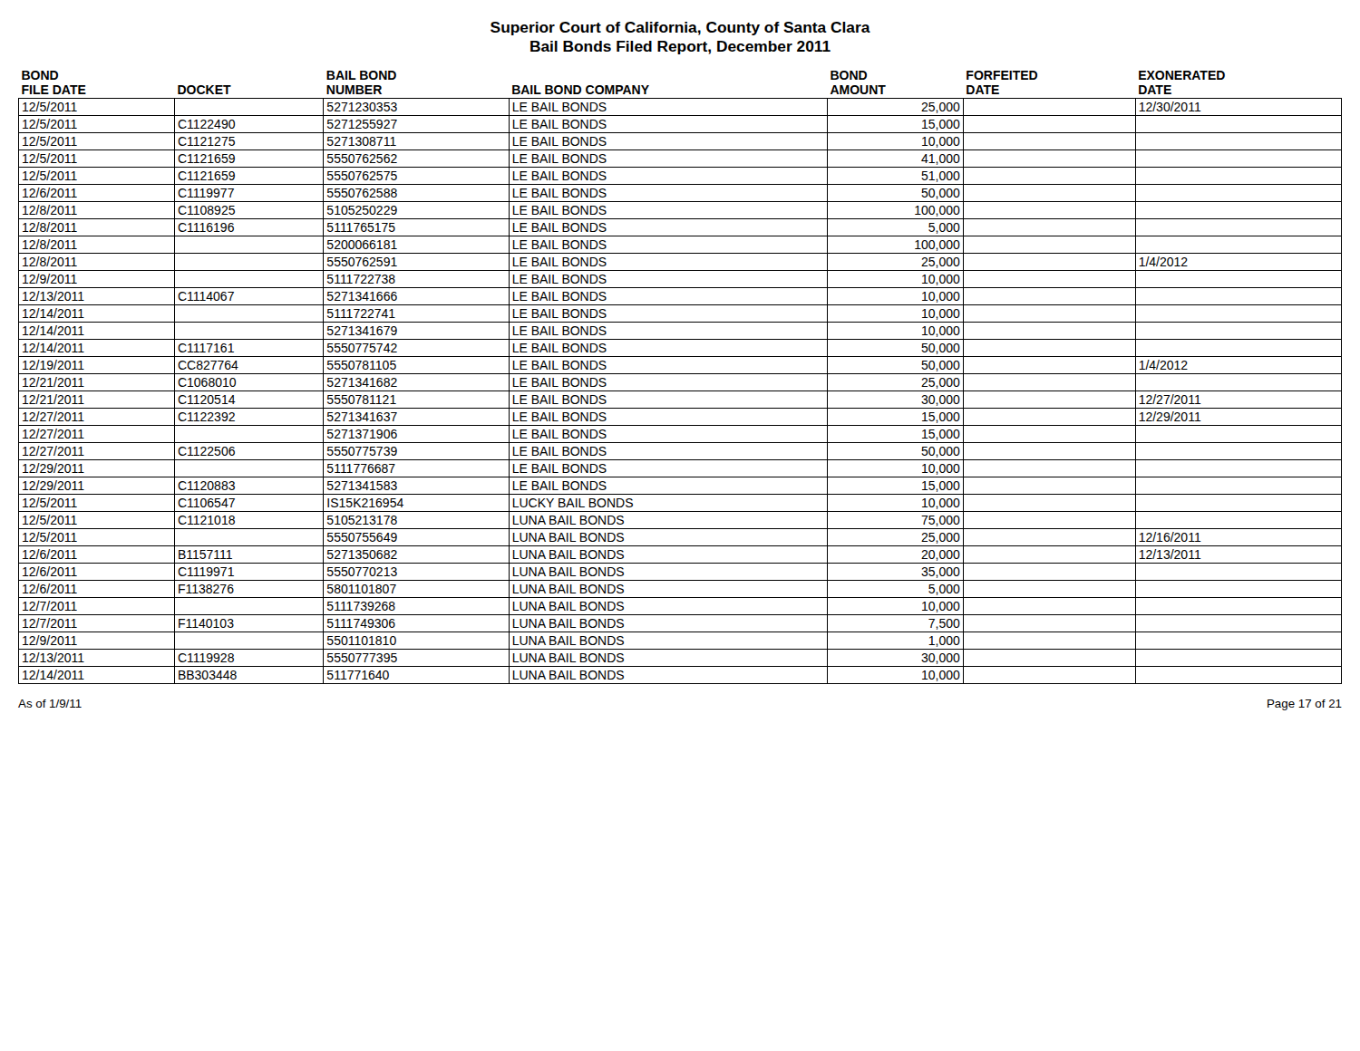Superior Court of California, County of Santa Clara
Bail Bonds Filed Report, December 2011
| BOND FILE DATE | DOCKET | BAIL BOND NUMBER | BAIL BOND COMPANY | BOND AMOUNT | FORFEITED DATE | EXONERATED DATE |
| --- | --- | --- | --- | --- | --- | --- |
| 12/5/2011 | | 5271230353 | LE BAIL BONDS | 25,000 | | 12/30/2011 |
| 12/5/2011 | C1122490 | 5271255927 | LE BAIL BONDS | 15,000 | | |
| 12/5/2011 | C1121275 | 5271308711 | LE BAIL BONDS | 10,000 | | |
| 12/5/2011 | C1121659 | 5550762562 | LE BAIL BONDS | 41,000 | | |
| 12/5/2011 | C1121659 | 5550762575 | LE BAIL BONDS | 51,000 | | |
| 12/6/2011 | C1119977 | 5550762588 | LE BAIL BONDS | 50,000 | | |
| 12/8/2011 | C1108925 | 5105250229 | LE BAIL BONDS | 100,000 | | |
| 12/8/2011 | C1116196 | 5111765175 | LE BAIL BONDS | 5,000 | | |
| 12/8/2011 | | 5200066181 | LE BAIL BONDS | 100,000 | | |
| 12/8/2011 | | 5550762591 | LE BAIL BONDS | 25,000 | | 1/4/2012 |
| 12/9/2011 | | 5111722738 | LE BAIL BONDS | 10,000 | | |
| 12/13/2011 | C1114067 | 5271341666 | LE BAIL BONDS | 10,000 | | |
| 12/14/2011 | | 5111722741 | LE BAIL BONDS | 10,000 | | |
| 12/14/2011 | | 5271341679 | LE BAIL BONDS | 10,000 | | |
| 12/14/2011 | C1117161 | 5550775742 | LE BAIL BONDS | 50,000 | | |
| 12/19/2011 | CC827764 | 5550781105 | LE BAIL BONDS | 50,000 | | 1/4/2012 |
| 12/21/2011 | C1068010 | 5271341682 | LE BAIL BONDS | 25,000 | | |
| 12/21/2011 | C1120514 | 5550781121 | LE BAIL BONDS | 30,000 | | 12/27/2011 |
| 12/27/2011 | C1122392 | 5271341637 | LE BAIL BONDS | 15,000 | | 12/29/2011 |
| 12/27/2011 | | 5271371906 | LE BAIL BONDS | 15,000 | | |
| 12/27/2011 | C1122506 | 5550775739 | LE BAIL BONDS | 50,000 | | |
| 12/29/2011 | | 5111776687 | LE BAIL BONDS | 10,000 | | |
| 12/29/2011 | C1120883 | 5271341583 | LE BAIL BONDS | 15,000 | | |
| 12/5/2011 | C1106547 | IS15K216954 | LUCKY BAIL BONDS | 10,000 | | |
| 12/5/2011 | C1121018 | 5105213178 | LUNA BAIL BONDS | 75,000 | | |
| 12/5/2011 | | 5550755649 | LUNA BAIL BONDS | 25,000 | | 12/16/2011 |
| 12/6/2011 | B1157111 | 5271350682 | LUNA BAIL BONDS | 20,000 | | 12/13/2011 |
| 12/6/2011 | C1119971 | 5550770213 | LUNA BAIL BONDS | 35,000 | | |
| 12/6/2011 | F1138276 | 5801101807 | LUNA BAIL BONDS | 5,000 | | |
| 12/7/2011 | | 5111739268 | LUNA BAIL BONDS | 10,000 | | |
| 12/7/2011 | F1140103 | 5111749306 | LUNA BAIL BONDS | 7,500 | | |
| 12/9/2011 | | 5501101810 | LUNA BAIL BONDS | 1,000 | | |
| 12/13/2011 | C1119928 | 5550777395 | LUNA BAIL BONDS | 30,000 | | |
| 12/14/2011 | BB303448 | 511771640 | LUNA BAIL BONDS | 10,000 | | |
As of 1/9/11 Page 17 of 21